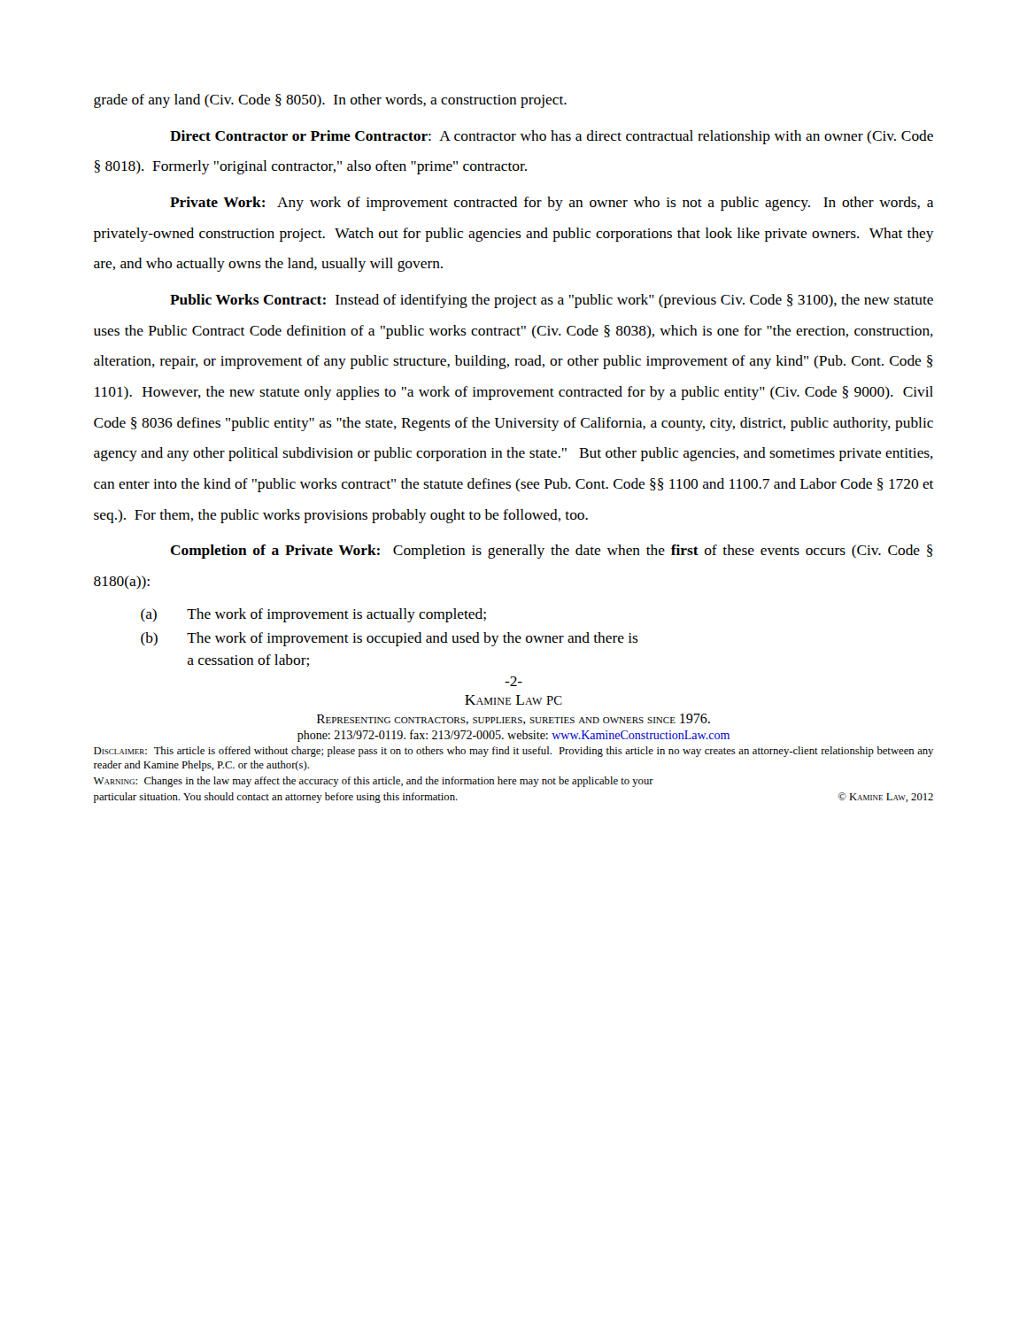grade of any land (Civ. Code § 8050). In other words, a construction project.
Direct Contractor or Prime Contractor: A contractor who has a direct contractual relationship with an owner (Civ. Code § 8018). Formerly "original contractor," also often "prime" contractor.
Private Work: Any work of improvement contracted for by an owner who is not a public agency. In other words, a privately-owned construction project. Watch out for public agencies and public corporations that look like private owners. What they are, and who actually owns the land, usually will govern.
Public Works Contract: Instead of identifying the project as a "public work" (previous Civ. Code § 3100), the new statute uses the Public Contract Code definition of a "public works contract" (Civ. Code § 8038), which is one for "the erection, construction, alteration, repair, or improvement of any public structure, building, road, or other public improvement of any kind" (Pub. Cont. Code § 1101). However, the new statute only applies to "a work of improvement contracted for by a public entity" (Civ. Code § 9000). Civil Code § 8036 defines "public entity" as "the state, Regents of the University of California, a county, city, district, public authority, public agency and any other political subdivision or public corporation in the state." But other public agencies, and sometimes private entities, can enter into the kind of "public works contract" the statute defines (see Pub. Cont. Code §§ 1100 and 1100.7 and Labor Code § 1720 et seq.). For them, the public works provisions probably ought to be followed, too.
Completion of a Private Work: Completion is generally the date when the first of these events occurs (Civ. Code § 8180(a)):
(a)
The work of improvement is actually completed;
(b)
The work of improvement is occupied and used by the owner and there is
a cessation of labor;
-2-
Kamine Law PC
Representing contractors, suppliers, sureties and owners since 1976.
phone: 213/972-0119. fax: 213/972-0005. website: www.KamineConstructionLaw.com
Disclaimer: This article is offered without charge; please pass it on to others who may find it useful. Providing this article in no way creates an attorney-client relationship between any reader and Kamine Phelps, P.C. or the author(s).
Warning: Changes in the law may affect the accuracy of this article, and the information here may not be applicable to your
particular situation. You should contact an attorney before using this information.
© Kamine Law, 2012